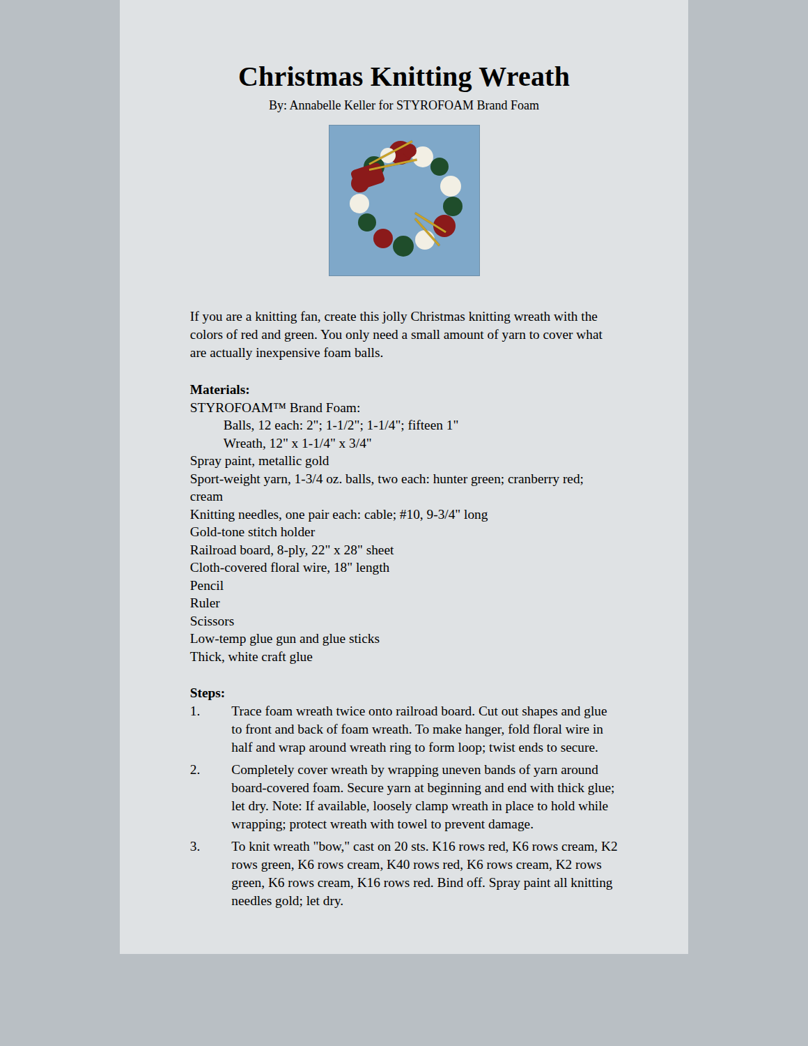Christmas Knitting Wreath
By: Annabelle Keller for STYROFOAM Brand Foam
If you are a knitting fan, create this jolly Christmas knitting wreath with the colors of red and green. You only need a small amount of yarn to cover what are actually inexpensive foam balls.
Materials:
STYROFOAM™ Brand Foam:
Balls, 12 each: 2"; 1-1/2"; 1-1/4"; fifteen 1"
Wreath, 12" x 1-1/4" x 3/4"
Spray paint, metallic gold
Sport-weight yarn, 1-3/4 oz. balls, two each: hunter green; cranberry red; cream
Knitting needles, one pair each: cable; #10, 9-3/4" long
Gold-tone stitch holder
Railroad board, 8-ply, 22" x 28" sheet
Cloth-covered floral wire, 18" length
Pencil
Ruler
Scissors
Low-temp glue gun and glue sticks
Thick, white craft glue
Steps:
Trace foam wreath twice onto railroad board. Cut out shapes and glue to front and back of foam wreath. To make hanger, fold floral wire in half and wrap around wreath ring to form loop; twist ends to secure.
Completely cover wreath by wrapping uneven bands of yarn around board-covered foam. Secure yarn at beginning and end with thick glue; let dry. Note: If available, loosely clamp wreath in place to hold while wrapping; protect wreath with towel to prevent damage.
To knit wreath "bow," cast on 20 sts. K16 rows red, K6 rows cream, K2 rows green, K6 rows cream, K40 rows red, K6 rows cream, K2 rows green, K6 rows cream, K16 rows red. Bind off. Spray paint all knitting needles gold; let dry.